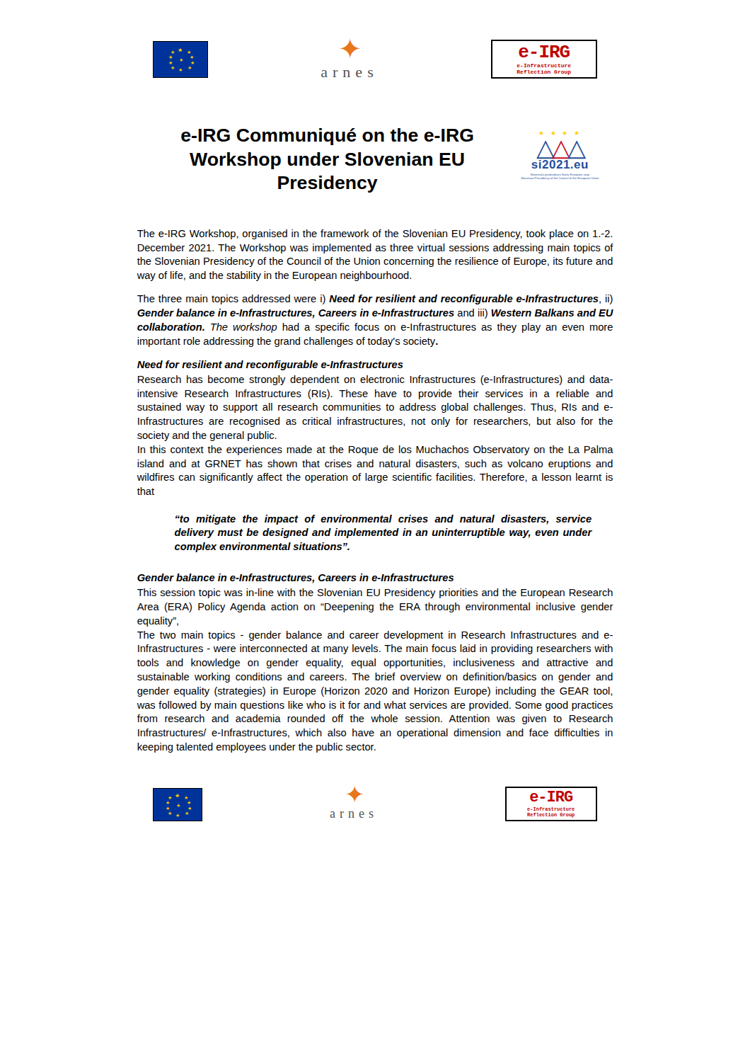★ ★ ★ ★ ★ ★ ★ ★ ★ ★ ★ ★
✦
arnes
e‑IRG
e-Infrastructure
Reflection Group
e-IRG Communiqué on the e-IRG Workshop under Slovenian EU Presidency
★ ★ ★ ★
△△△
si2021.eu
Slovensko predsedstvo Svetu Evropske unije
Slovenian Presidency of the Council of the European Union
The e-IRG Workshop, organised in the framework of the Slovenian EU Presidency, took place on 1.-2. December 2021. The Workshop was implemented as three virtual sessions addressing main topics of the Slovenian Presidency of the Council of the Union concerning the resilience of Europe, its future and way of life, and the stability in the European neighbourhood.
The three main topics addressed were i) Need for resilient and reconfigurable e-Infrastructures, ii) Gender balance in e-Infrastructures, Careers in e-Infrastructures and iii) Western Balkans and EU collaboration. The workshop had a specific focus on e-Infrastructures as they play an even more important role addressing the grand challenges of today's society.
Need for resilient and reconfigurable e-Infrastructures
Research has become strongly dependent on electronic Infrastructures (e-Infrastructures) and data-intensive Research Infrastructures (RIs). These have to provide their services in a reliable and sustained way to support all research communities to address global challenges. Thus, RIs and e-Infrastructures are recognised as critical infrastructures, not only for researchers, but also for the society and the general public.
In this context the experiences made at the Roque de los Muchachos Observatory on the La Palma island and at GRNET has shown that crises and natural disasters, such as volcano eruptions and wildfires can significantly affect the operation of large scientific facilities. Therefore, a lesson learnt is that
“to mitigate the impact of environmental crises and natural disasters, service delivery must be designed and implemented in an uninterruptible way, even under complex environmental situations”.
Gender balance in e-Infrastructures, Careers in e-Infrastructures
This session topic was in-line with the Slovenian EU Presidency priorities and the European Research Area (ERA) Policy Agenda action on “Deepening the ERA through environmental inclusive gender equality”,
The two main topics - gender balance and career development in Research Infrastructures and e-Infrastructures - were interconnected at many levels. The main focus laid in providing researchers with tools and knowledge on gender equality, equal opportunities, inclusiveness and attractive and sustainable working conditions and careers. The brief overview on definition/basics on gender and gender equality (strategies) in Europe (Horizon 2020 and Horizon Europe) including the GEAR tool, was followed by main questions like who is it for and what services are provided. Some good practices from research and academia rounded off the whole session. Attention was given to Research Infrastructures/ e-Infrastructures, which also have an operational dimension and face difficulties in keeping talented employees under the public sector.
★ ★ ★ ★ ★ ★ ★ ★ ★ ★ ★ ★
✦
arnes
e‑IRG
e-Infrastructure
Reflection Group